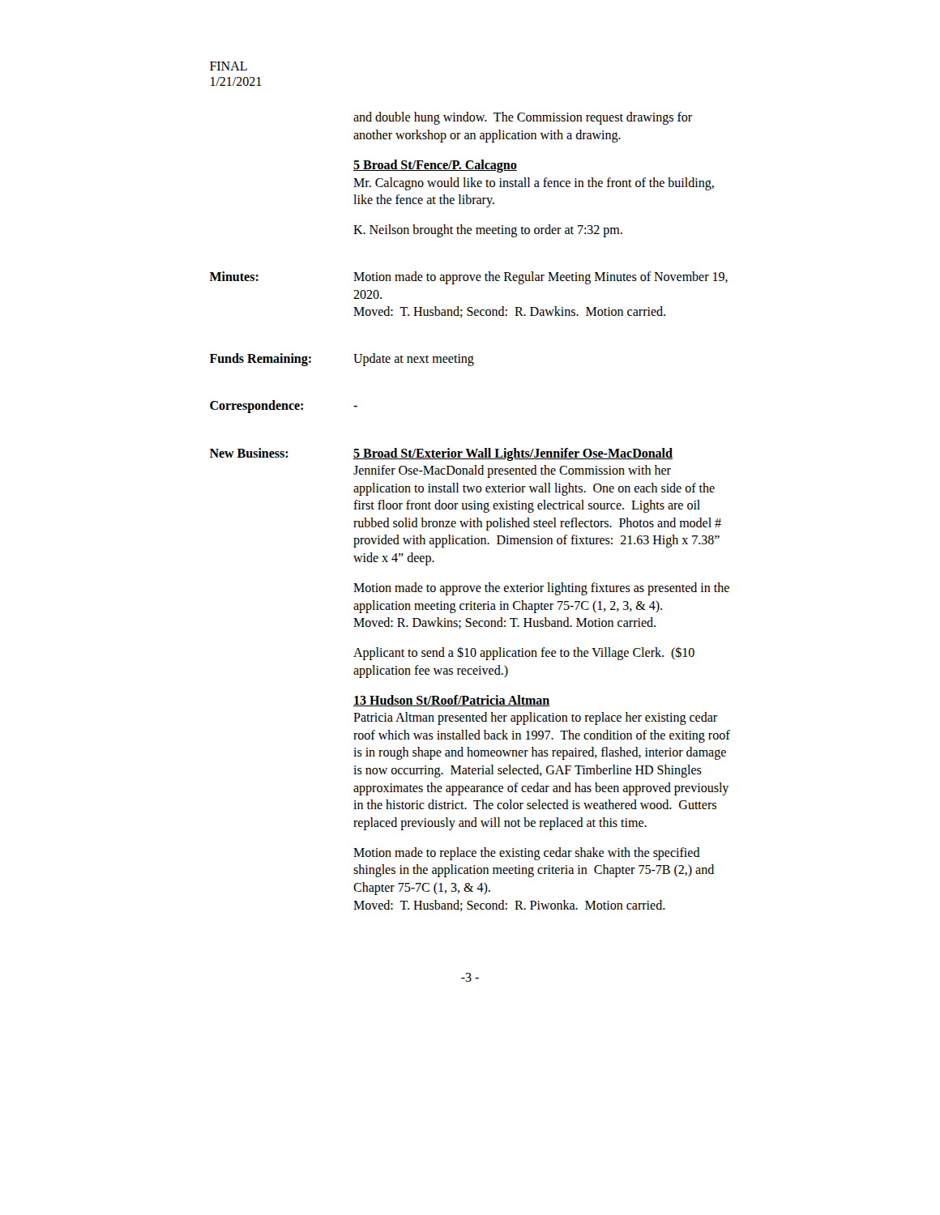FINAL
1/21/2021
| | and double hung window. The Commission request drawings for another workshop or an application with a drawing. 5 Broad St/Fence/P. Calcagno Mr. Calcagno would like to install a fence in the front of the building, like the fence at the library. K. Neilson brought the meeting to order at 7:32 pm. |
| Minutes: | Motion made to approve the Regular Meeting Minutes of November 19, 2020. Moved: T. Husband; Second: R. Dawkins. Motion carried. |
| Funds Remaining: | Update at next meeting |
| Correspondence: | - |
| New Business: | 5 Broad St/Exterior Wall Lights/Jennifer Ose-MacDonald Jennifer Ose-MacDonald presented the Commission with her application to install two exterior wall lights. One on each side of the first floor front door using existing electrical source. Lights are oil rubbed solid bronze with polished steel reflectors. Photos and model # provided with application. Dimension of fixtures: 21.63 High x 7.38” wide x 4” deep. Motion made to approve the exterior lighting fixtures as presented in the application meeting criteria in Chapter 75-7C (1, 2, 3, & 4). Moved: R. Dawkins; Second: T. Husband. Motion carried. Applicant to send a $10 application fee to the Village Clerk. ($10 application fee was received.) 13 Hudson St/Roof/Patricia Altman Patricia Altman presented her application to replace her existing cedar roof which was installed back in 1997. The condition of the exiting roof is in rough shape and homeowner has repaired, flashed, interior damage is now occurring. Material selected, GAF Timberline HD Shingles approximates the appearance of cedar and has been approved previously in the historic district. The color selected is weathered wood. Gutters replaced previously and will not be replaced at this time. Motion made to replace the existing cedar shake with the specified shingles in the application meeting criteria in Chapter 75-7B (2,) and Chapter 75-7C (1, 3, & 4). Moved: T. Husband; Second: R. Piwonka. Motion carried. |
-3 -